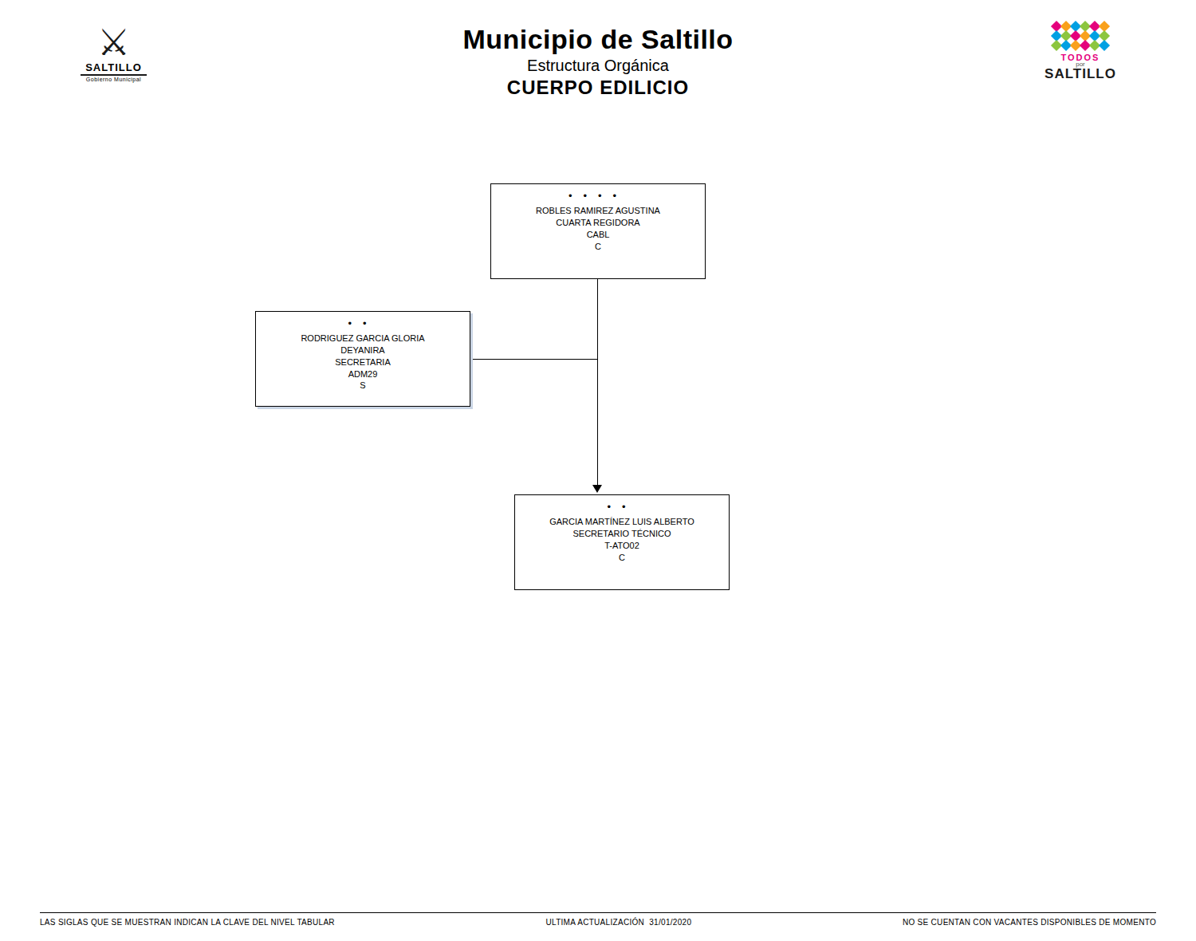⚔
SALTILLO
Gobierno Municipal
Municipio de Saltillo
Estructura Orgánica
CUERPO EDILICIO
TODOS
por
SALTILLO
••••
ROBLES RAMIREZ AGUSTINA
CUARTA REGIDORA
CABL
C
••
RODRIGUEZ GARCIA GLORIA
DEYANIRA
SECRETARIA
ADM29
S
••
GARCIA MARTÍNEZ LUIS ALBERTO
SECRETARIO TÉCNICO
T-ATO02
C
LAS SIGLAS QUE SE MUESTRAN INDICAN LA CLAVE DEL NIVEL TABULAR ULTIMA ACTUALIZACIÓN 31/01/2020 NO SE CUENTAN CON VACANTES DISPONIBLES DE MOMENTO